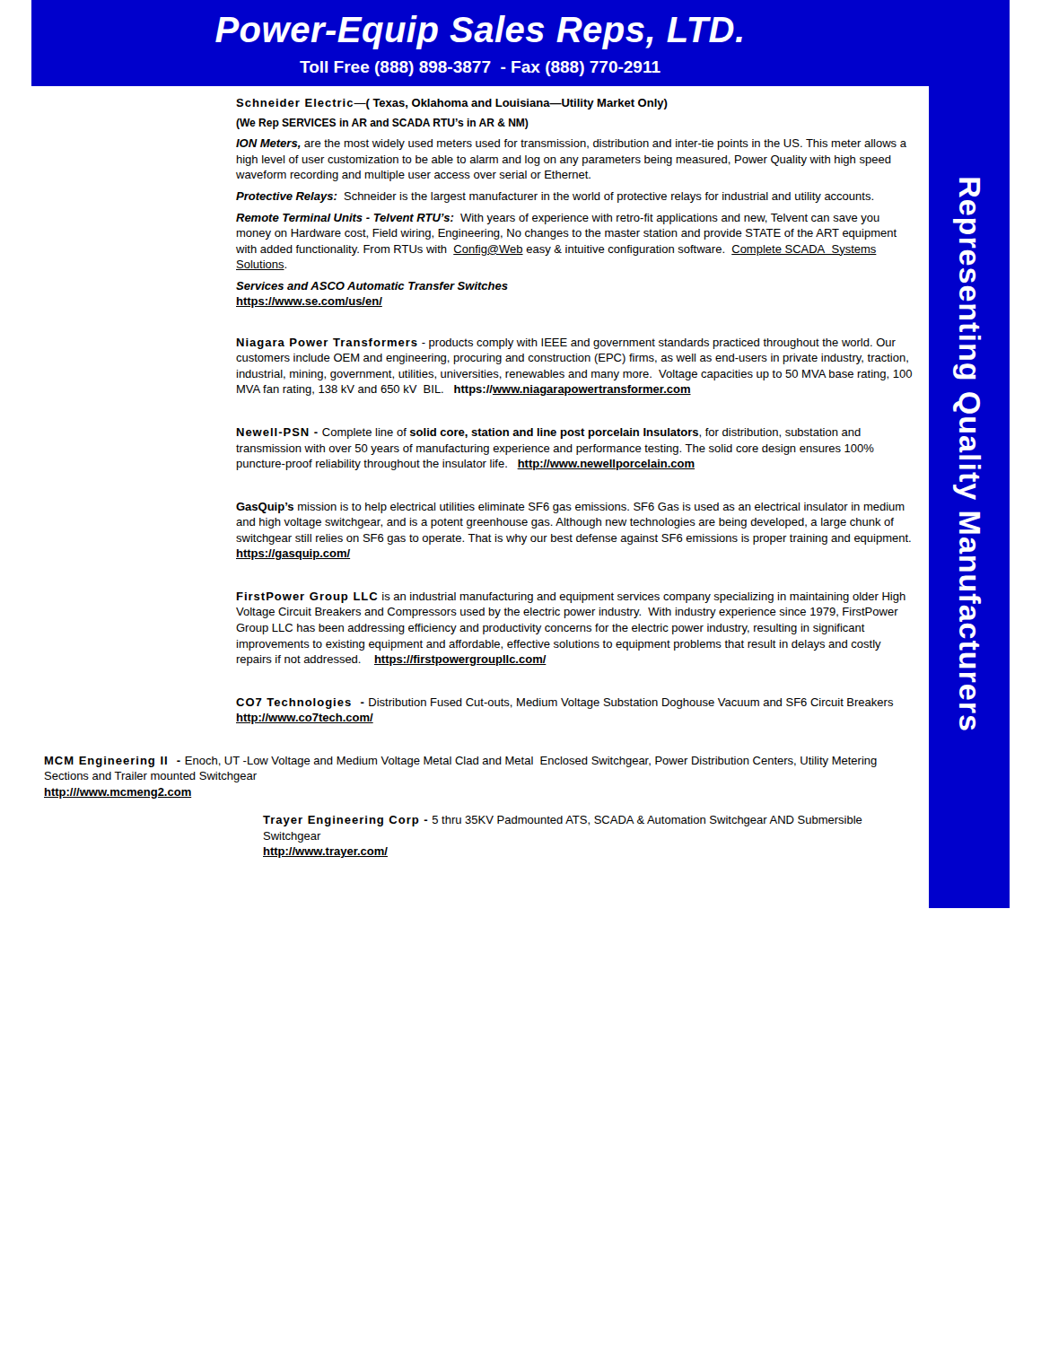Power-Equip Sales Reps, LTD.
Toll Free (888) 898-3877 - Fax (888) 770-2911
Representing Quality Manufacturers
Schneider Electric—( Texas, Oklahoma and Louisiana—Utility Market Only)
(We Rep SERVICES in AR and SCADA RTU’s in AR & NM)
ION Meters, are the most widely used meters used for transmission, distribution and inter-tie points in the US. This meter allows a high level of user customization to be able to alarm and log on any parameters being measured, Power Quality with high speed waveform recording and multiple user access over serial or Ethernet.
Protective Relays: Schneider is the largest manufacturer in the world of protective relays for industrial and utility accounts.
Remote Terminal Units - Telvent RTU’s: With years of experience with retro-fit applications and new, Telvent can save you money on Hardware cost, Field wiring, Engineering, No changes to the master station and provide STATE of the ART equipment with added functionality. From RTUs with Config@Web easy & intuitive configuration software. Complete SCADA Systems Solutions.
Services and ASCO Automatic Transfer Switches
https://www.se.com/us/en/
Niagara Power Transformers - products comply with IEEE and government standards practiced throughout the world. Our customers include OEM and engineering, procuring and construction (EPC) firms, as well as end-users in private industry, traction, industrial, mining, government, utilities, universities, renewables and many more. Voltage capacities up to 50 MVA base rating, 100 MVA fan rating, 138 kV and 650 kV BIL. https://www.niagarapowertransformer.com
Newell-PSN - Complete line of solid core, station and line post porcelain Insulators, for distribution, substation and transmission with over 50 years of manufacturing experience and performance testing. The solid core design ensures 100% puncture-proof reliability throughout the insulator life. http://www.newellporcelain.com
GasQuip’s mission is to help electrical utilities eliminate SF6 gas emissions. SF6 Gas is used as an electrical insulator in medium and high voltage switchgear, and is a potent greenhouse gas. Although new technologies are being developed, a large chunk of switchgear still relies on SF6 gas to operate. That is why our best defense against SF6 emissions is proper training and equipment.
https://gasquip.com/
FirstPower Group LLC is an industrial manufacturing and equipment services company specializing in maintaining older High Voltage Circuit Breakers and Compressors used by the electric power industry. With industry experience since 1979, FirstPower Group LLC has been addressing efficiency and productivity concerns for the electric power industry, resulting in significant improvements to existing equipment and affordable, effective solutions to equipment problems that result in delays and costly repairs if not addressed. https://firstpowergroupllc.com/
CO7 Technologies - Distribution Fused Cut-outs, Medium Voltage Substation Doghouse Vacuum and SF6 Circuit Breakers http://www.co7tech.com/
MCM Engineering II - Enoch, UT -Low Voltage and Medium Voltage Metal Clad and Metal Enclosed Switchgear, Power Distribution Centers, Utility Metering Sections and Trailer mounted Switchgear
http:///www.mcmeng2.com
Trayer Engineering Corp - 5 thru 35KV Padmounted ATS, SCADA & Automation Switchgear AND Submersible Switchgear
http://www.trayer.com/